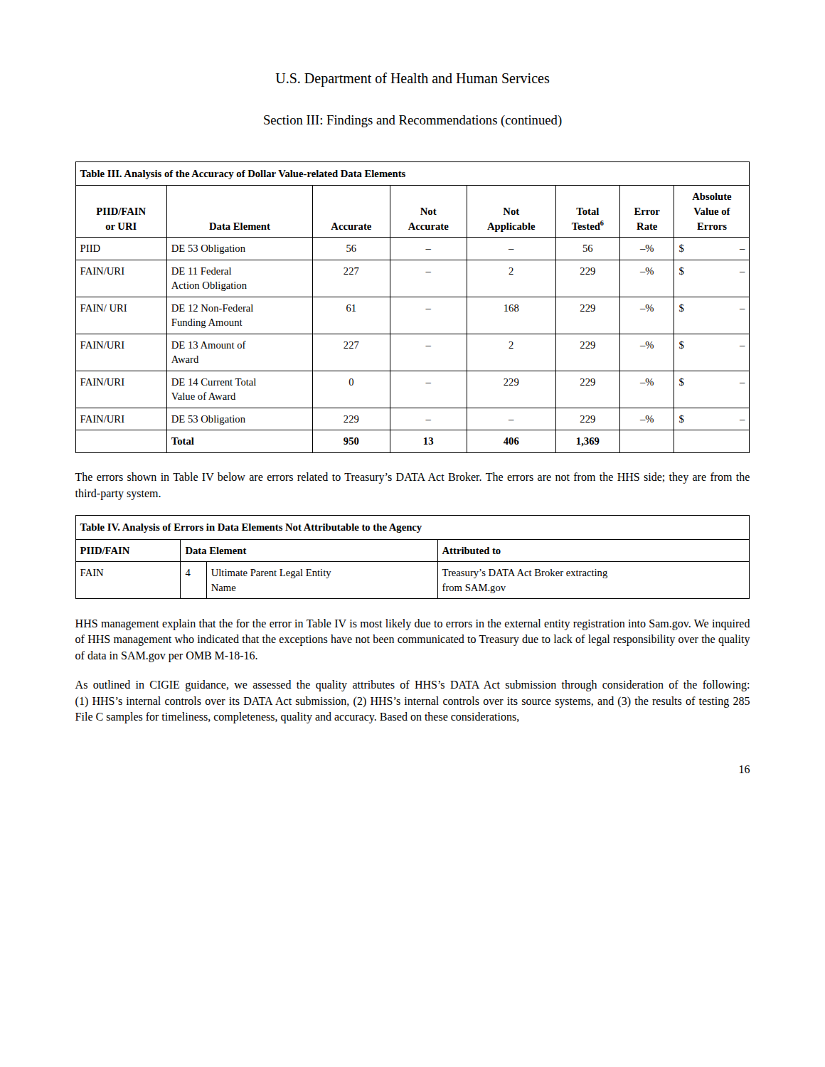U.S. Department of Health and Human Services
Section III: Findings and Recommendations (continued)
Table III. Analysis of the Accuracy of Dollar Value-related Data Elements
| PIID/FAIN or URI | Data Element | Accurate | Not Accurate | Not Applicable | Total Tested 6 | Error Rate | Absolute Value of Errors |
| --- | --- | --- | --- | --- | --- | --- | --- |
| PIID | DE 53 Obligation | 56 | – | – | 56 | –% | $ – |
| FAIN/URI | DE 11 Federal Action Obligation | 227 | – | 2 | 229 | –% | $ – |
| FAIN/ URI | DE 12 Non-Federal Funding Amount | 61 | – | 168 | 229 | –% | $ – |
| FAIN/URI | DE 13 Amount of Award | 227 | – | 2 | 229 | –% | $ – |
| FAIN/URI | DE 14 Current Total Value of Award | 0 | – | 229 | 229 | –% | $ – |
| FAIN/URI | DE 53 Obligation | 229 | – | – | 229 | –% | $ – |
| | Total | 950 | 13 | 406 | 1,369 | | |
The errors shown in Table IV below are errors related to Treasury’s DATA Act Broker. The errors are not from the HHS side; they are from the third-party system.
Table IV. Analysis of Errors in Data Elements Not Attributable to the Agency
| PIID/FAIN | Data Element | Attributed to |
| --- | --- | --- |
| FAIN | 4 | Ultimate Parent Legal Entity Name | Treasury’s DATA Act Broker extracting from SAM.gov |
HHS management explain that the for the error in Table IV is most likely due to errors in the external entity registration into Sam.gov. We inquired of HHS management who indicated that the exceptions have not been communicated to Treasury due to lack of legal responsibility over the quality of data in SAM.gov per OMB M-18-16.
As outlined in CIGIE guidance, we assessed the quality attributes of HHS’s DATA Act submission through consideration of the following: (1) HHS’s internal controls over its DATA Act submission, (2) HHS’s internal controls over its source systems, and (3) the results of testing 285 File C samples for timeliness, completeness, quality and accuracy. Based on these considerations,
16